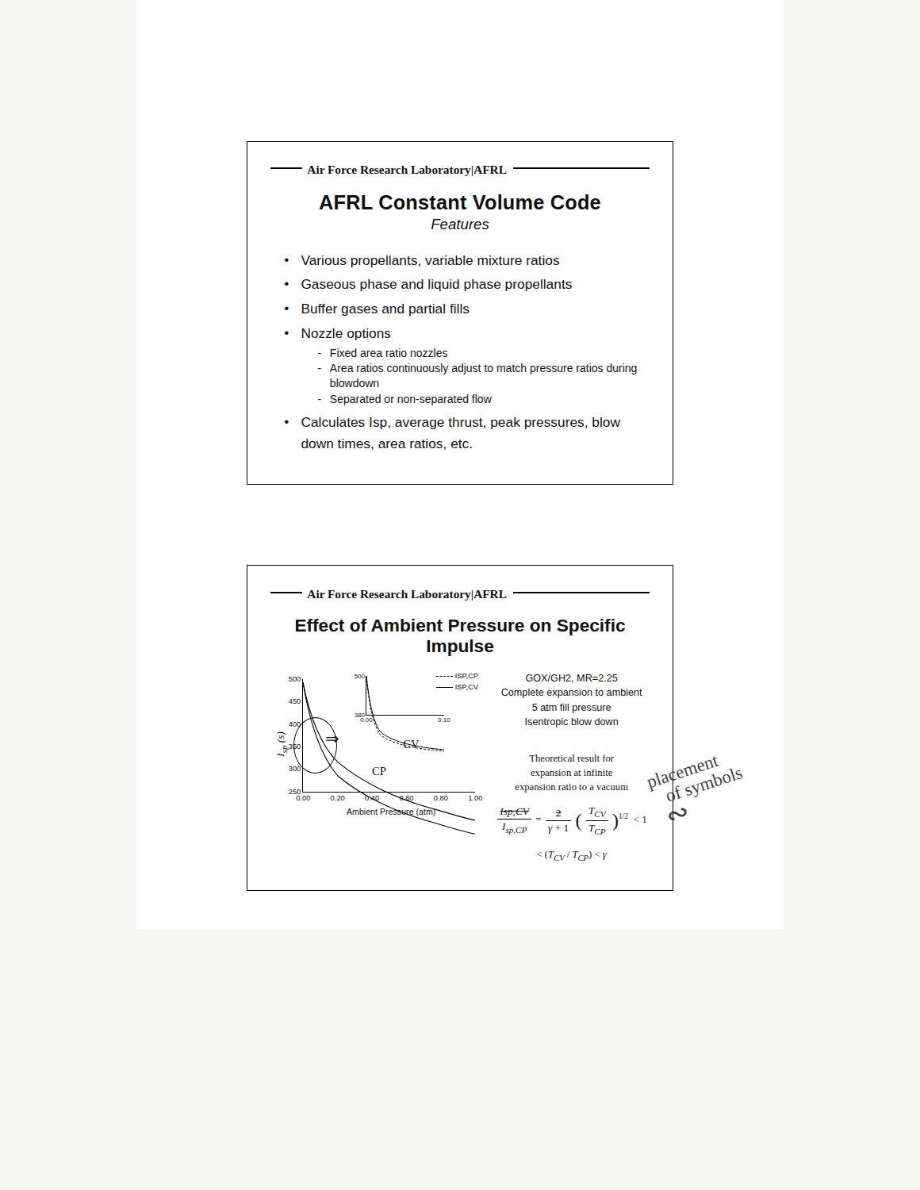Air Force Research Laboratory|AFRL
AFRL Constant Volume Code
Features
Various propellants, variable mixture ratios
Gaseous phase and liquid phase propellants
Buffer gases and partial fills
Nozzle options
Fixed area ratio nozzles
Area ratios continuously adjust to match pressure ratios during blowdown
Separated or non-separated flow
Calculates Isp, average thrust, peak pressures, blow down times, area ratios, etc.
Air Force Research Laboratory|AFRL
Effect of Ambient Pressure on Specific
Impulse
Isp (s)
500 450 400 350 300 250 0.00 0.20 0.40 0.60 0.80 1.00 CV CP
Ambient Pressure (atm)
500 380 0.00 0.10
ISP,CP
ISP,CV
⇒
GOX/GH2, MR=2.25
Complete expansion to ambient
5 atm fill pressure
Isentropic blow down
Theoretical result for
expansion at infinite
expansion ratio to a vacuum
Isp,CV Isp,CP = 2 γ + 1 ( TCV TCP )1/2 < 1
< (TCV / TCP) < γ
placement
of symbols
∾